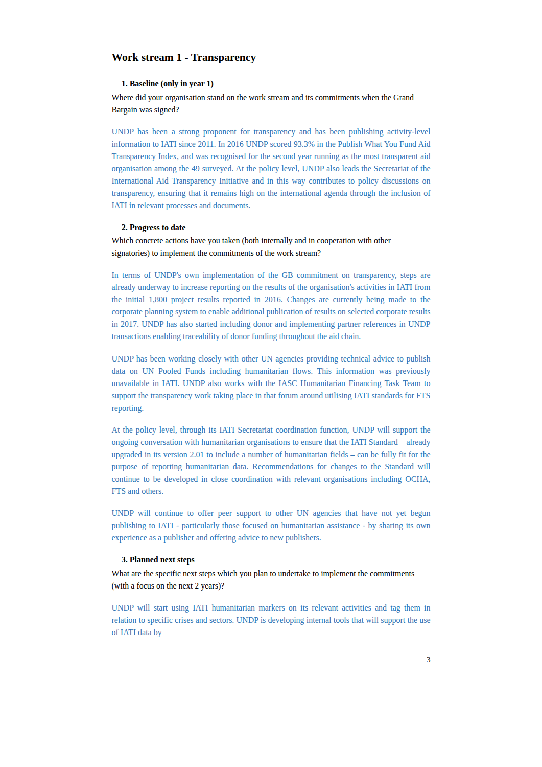Work stream 1 - Transparency
Baseline (only in year 1)
Where did your organisation stand on the work stream and its commitments when the Grand Bargain was signed?
UNDP has been a strong proponent for transparency and has been publishing activity-level information to IATI since 2011. In 2016 UNDP scored 93.3% in the Publish What You Fund Aid Transparency Index, and was recognised for the second year running as the most transparent aid organisation among the 49 surveyed. At the policy level, UNDP also leads the Secretariat of the International Aid Transparency Initiative and in this way contributes to policy discussions on transparency, ensuring that it remains high on the international agenda through the inclusion of IATI in relevant processes and documents.
Progress to date
Which concrete actions have you taken (both internally and in cooperation with other signatories) to implement the commitments of the work stream?
In terms of UNDP's own implementation of the GB commitment on transparency, steps are already underway to increase reporting on the results of the organisation's activities in IATI from the initial 1,800 project results reported in 2016. Changes are currently being made to the corporate planning system to enable additional publication of results on selected corporate results in 2017. UNDP has also started including donor and implementing partner references in UNDP transactions enabling traceability of donor funding throughout the aid chain.
UNDP has been working closely with other UN agencies providing technical advice to publish data on UN Pooled Funds including humanitarian flows. This information was previously unavailable in IATI. UNDP also works with the IASC Humanitarian Financing Task Team to support the transparency work taking place in that forum around utilising IATI standards for FTS reporting.
At the policy level, through its IATI Secretariat coordination function, UNDP will support the ongoing conversation with humanitarian organisations to ensure that the IATI Standard – already upgraded in its version 2.01 to include a number of humanitarian fields – can be fully fit for the purpose of reporting humanitarian data. Recommendations for changes to the Standard will continue to be developed in close coordination with relevant organisations including OCHA, FTS and others.
UNDP will continue to offer peer support to other UN agencies that have not yet begun publishing to IATI - particularly those focused on humanitarian assistance - by sharing its own experience as a publisher and offering advice to new publishers.
Planned next steps
What are the specific next steps which you plan to undertake to implement the commitments (with a focus on the next 2 years)?
UNDP will start using IATI humanitarian markers on its relevant activities and tag them in relation to specific crises and sectors. UNDP is developing internal tools that will support the use of IATI data by
3